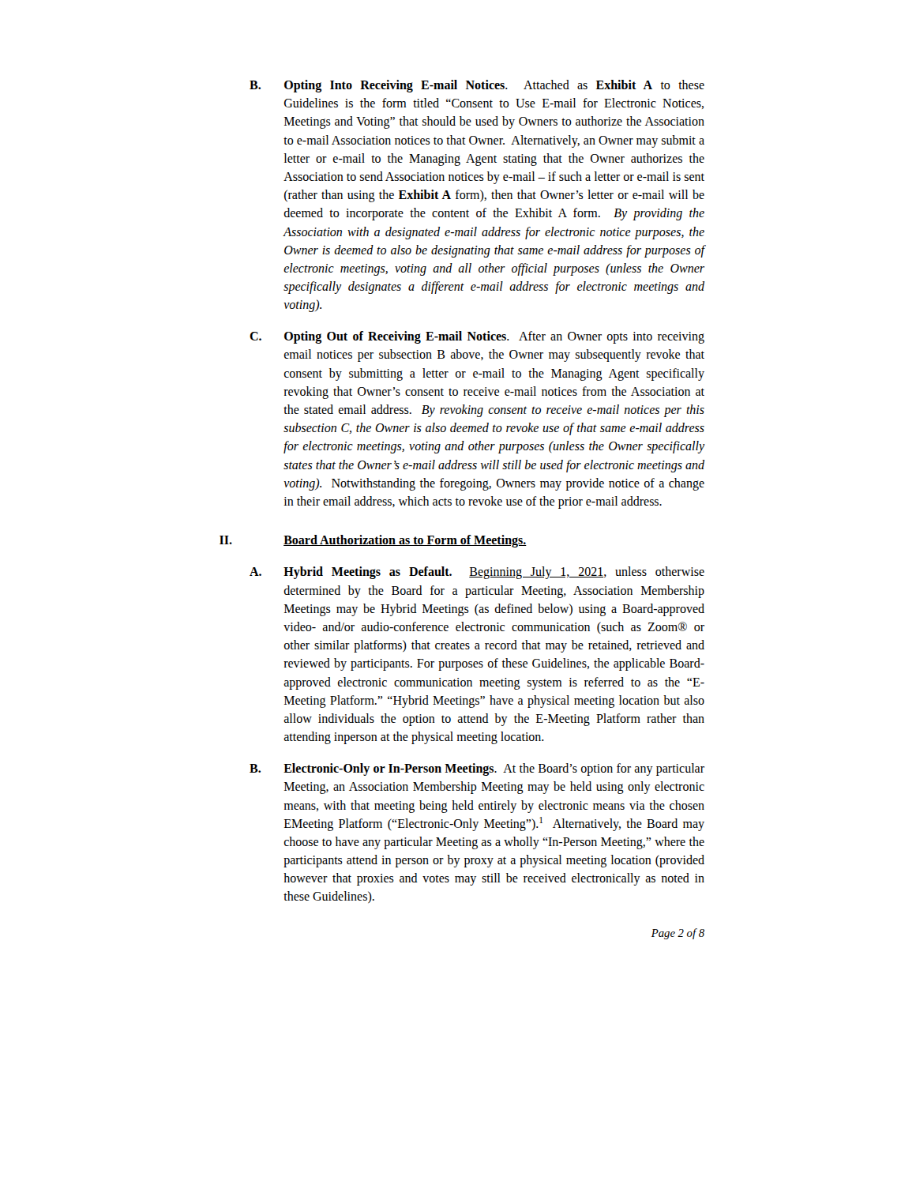B.
Opting Into Receiving E-mail Notices. Attached as Exhibit A to these Guidelines is the form titled “Consent to Use E-mail for Electronic Notices, Meetings and Voting” that should be used by Owners to authorize the Association to e-mail Association notices to that Owner. Alternatively, an Owner may submit a letter or e-mail to the Managing Agent stating that the Owner authorizes the Association to send Association notices by e-mail – if such a letter or e-mail is sent (rather than using the Exhibit A form), then that Owner’s letter or e-mail will be deemed to incorporate the content of the Exhibit A form. By providing the Association with a designated e-mail address for electronic notice purposes, the Owner is deemed to also be designating that same e-mail address for purposes of electronic meetings, voting and all other official purposes (unless the Owner specifically designates a different e-mail address for electronic meetings and voting).
C.
Opting Out of Receiving E-mail Notices. After an Owner opts into receiving email notices per subsection B above, the Owner may subsequently revoke that consent by submitting a letter or e-mail to the Managing Agent specifically revoking that Owner’s consent to receive e-mail notices from the Association at the stated email address. By revoking consent to receive e-mail notices per this subsection C, the Owner is also deemed to revoke use of that same e-mail address for electronic meetings, voting and other purposes (unless the Owner specifically states that the Owner’s e-mail address will still be used for electronic meetings and voting). Notwithstanding the foregoing, Owners may provide notice of a change in their email address, which acts to revoke use of the prior e-mail address.
II.
Board Authorization as to Form of Meetings.
A.
Hybrid Meetings as Default. Beginning July 1, 2021, unless otherwise determined by the Board for a particular Meeting, Association Membership Meetings may be Hybrid Meetings (as defined below) using a Board-approved video- and/or audio-conference electronic communication (such as Zoom® or other similar platforms) that creates a record that may be retained, retrieved and reviewed by participants. For purposes of these Guidelines, the applicable Board-approved electronic communication meeting system is referred to as the “E-Meeting Platform.” “Hybrid Meetings” have a physical meeting location but also allow individuals the option to attend by the E-Meeting Platform rather than attending inperson at the physical meeting location.
B.
Electronic-Only or In-Person Meetings. At the Board’s option for any particular Meeting, an Association Membership Meeting may be held using only electronic means, with that meeting being held entirely by electronic means via the chosen EMeeting Platform (“Electronic-Only Meeting”).1 Alternatively, the Board may choose to have any particular Meeting as a wholly “In-Person Meeting,” where the participants attend in person or by proxy at a physical meeting location (provided however that proxies and votes may still be received electronically as noted in these Guidelines).
Page 2 of 8